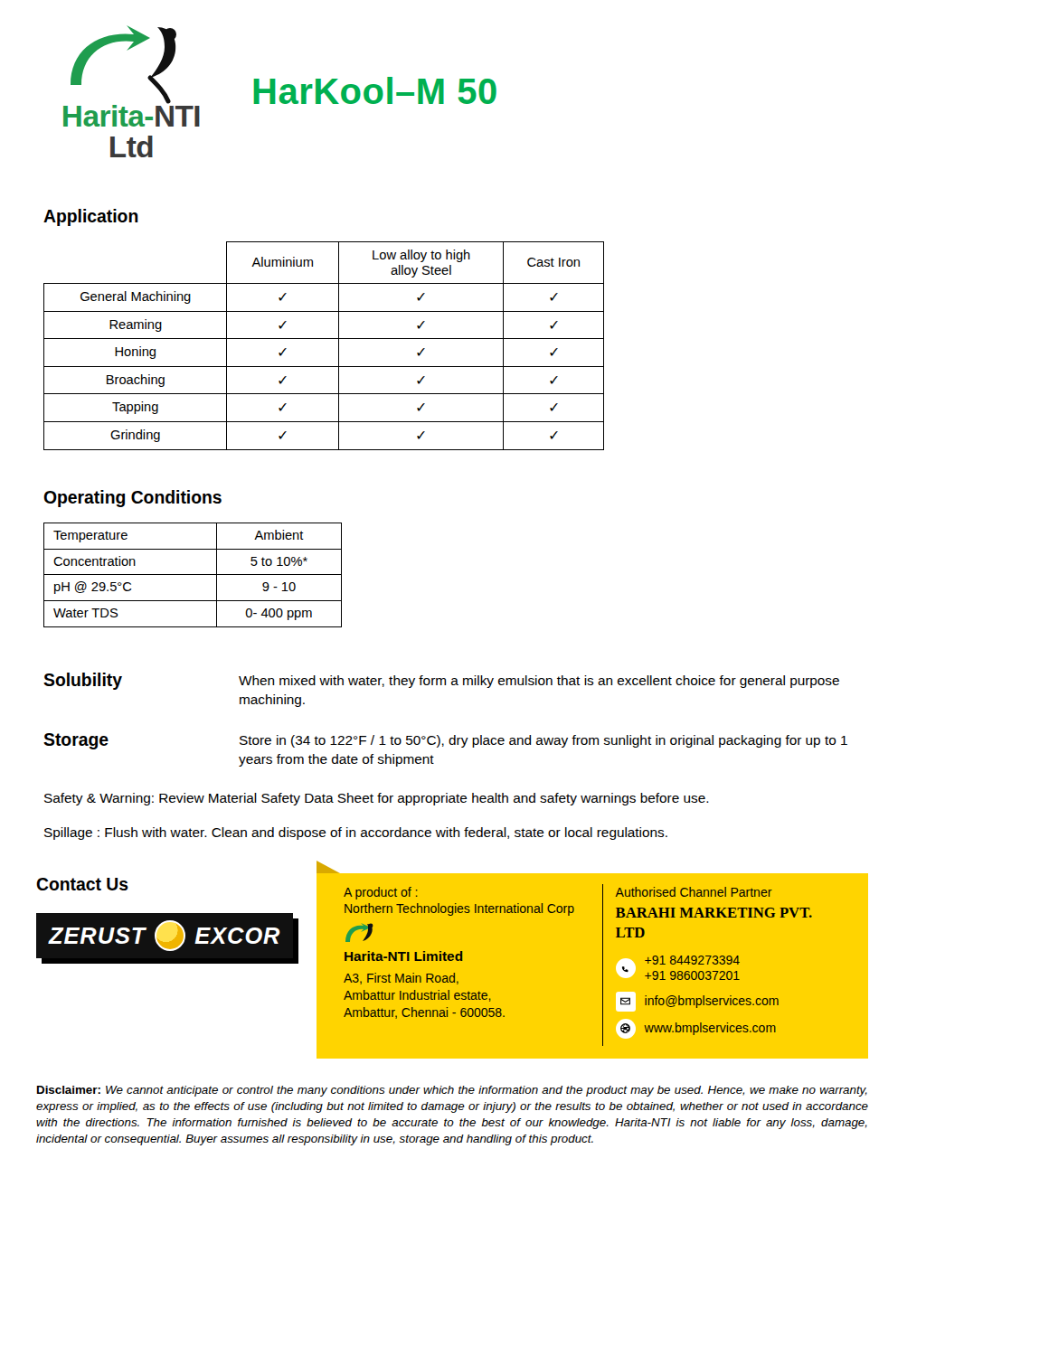Harita-NTI Ltd
HarKool–M 50
Application
| | Aluminium | Low alloy to high alloy Steel | Cast Iron |
| --- | --- | --- | --- |
| General Machining | ✓ | ✓ | ✓ |
| Reaming | ✓ | ✓ | ✓ |
| Honing | ✓ | ✓ | ✓ |
| Broaching | ✓ | ✓ | ✓ |
| Tapping | ✓ | ✓ | ✓ |
| Grinding | ✓ | ✓ | ✓ |
Operating Conditions
| Temperature | Ambient |
| Concentration | 5 to 10%* |
| pH @ 29.5°C | 9 - 10 |
| Water TDS | 0- 400 ppm |
Solubility
When mixed with water, they form a milky emulsion that is an excellent choice for general purpose machining.
Storage
Store in (34 to 122°F / 1 to 50°C), dry place and away from sunlight in original packaging for up to 1 years from the date of shipment
Safety & Warning: Review Material Safety Data Sheet for appropriate health and safety warnings before use.
Spillage : Flush with water. Clean and dispose of in accordance with federal, state or local regulations.
Contact Us
ZERUST EXCOR
A product of :
Northern Technologies International Corp
Harita-NTI Limited
A3, First Main Road,
Ambattur Industrial estate,
Ambattur, Chennai - 600058.
Authorised Channel Partner
BARAHI MARKETING PVT. LTD
+91 8449273394
+91 9860037201
info@bmplservices.com
www.bmplservices.com
Disclaimer: We cannot anticipate or control the many conditions under which the information and the product may be used. Hence, we make no warranty, express or implied, as to the effects of use (including but not limited to damage or injury) or the results to be obtained, whether or not used in accordance with the directions. The information furnished is believed to be accurate to the best of our knowledge. Harita-NTI is not liable for any loss, damage, incidental or consequential. Buyer assumes all responsibility in use, storage and handling of this product.